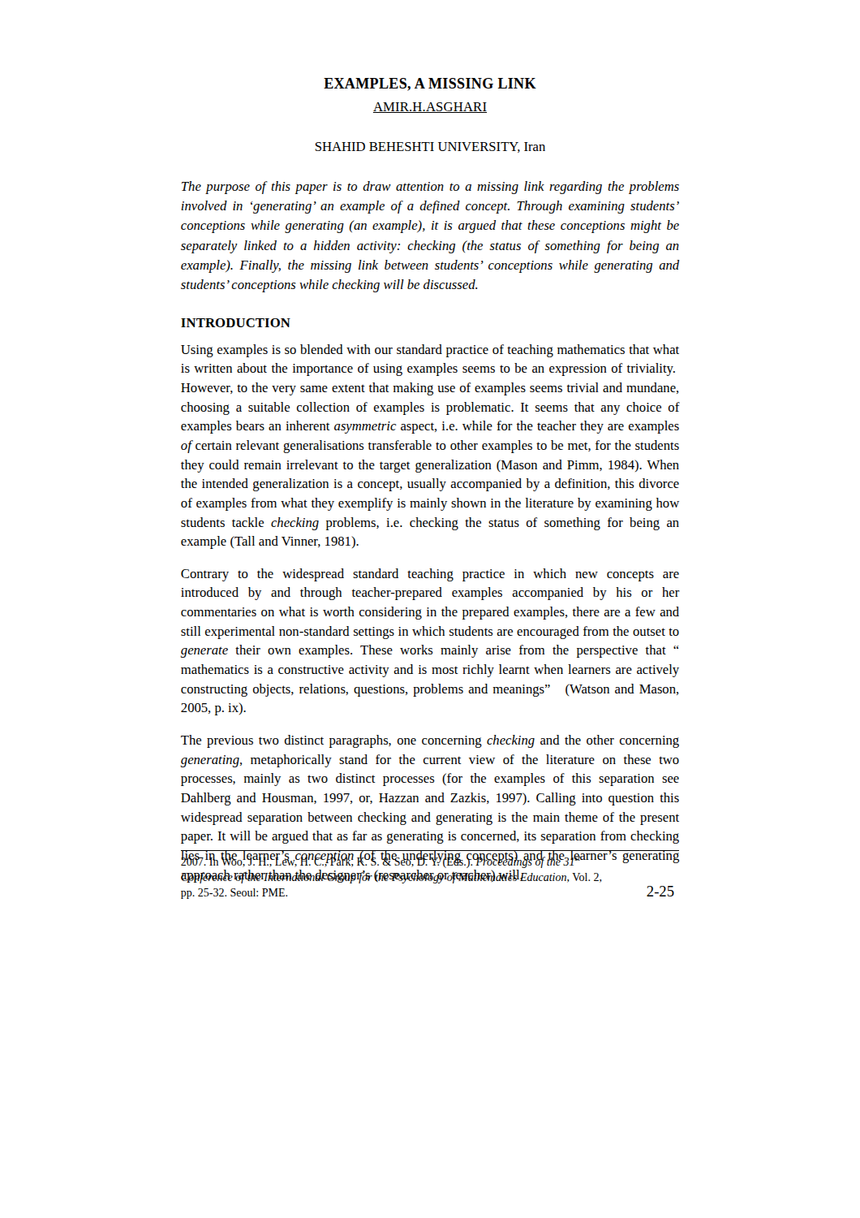Examples, a Missing Link
AMIR.H.ASGHARI
SHAHID BEHESHTI UNIVERSITY, Iran
The purpose of this paper is to draw attention to a missing link regarding the problems involved in ‘generating’ an example of a defined concept. Through examining students’ conceptions while generating (an example), it is argued that these conceptions might be separately linked to a hidden activity: checking (the status of something for being an example). Finally, the missing link between students’ conceptions while generating and students’ conceptions while checking will be discussed.
Introduction
Using examples is so blended with our standard practice of teaching mathematics that what is written about the importance of using examples seems to be an expression of triviality. However, to the very same extent that making use of examples seems trivial and mundane, choosing a suitable collection of examples is problematic. It seems that any choice of examples bears an inherent asymmetric aspect, i.e. while for the teacher they are examples of certain relevant generalisations transferable to other examples to be met, for the students they could remain irrelevant to the target generalization (Mason and Pimm, 1984). When the intended generalization is a concept, usually accompanied by a definition, this divorce of examples from what they exemplify is mainly shown in the literature by examining how students tackle checking problems, i.e. checking the status of something for being an example (Tall and Vinner, 1981).
Contrary to the widespread standard teaching practice in which new concepts are introduced by and through teacher-prepared examples accompanied by his or her commentaries on what is worth considering in the prepared examples, there are a few and still experimental non-standard settings in which students are encouraged from the outset to generate their own examples. These works mainly arise from the perspective that “ mathematics is a constructive activity and is most richly learnt when learners are actively constructing objects, relations, questions, problems and meanings” (Watson and Mason, 2005, p. ix).
The previous two distinct paragraphs, one concerning checking and the other concerning generating, metaphorically stand for the current view of the literature on these two processes, mainly as two distinct processes (for the examples of this separation see Dahlberg and Housman, 1997, or, Hazzan and Zazkis, 1997). Calling into question this widespread separation between checking and generating is the main theme of the present paper. It will be argued that as far as generating is concerned, its separation from checking lies in the learner’s conception (of the underlying concepts) and the learner’s generating approach rather than the designer’s (researcher or teacher) will.
2007. In Woo, J. H., Lew, H. C., Park, K. S. & Seo, D. Y. (Eds.). Proceedings of the 31st Conference of the International Group for the Psychology of Mathematics Education, Vol. 2, pp. 25-32. Seoul: PME. 2-25